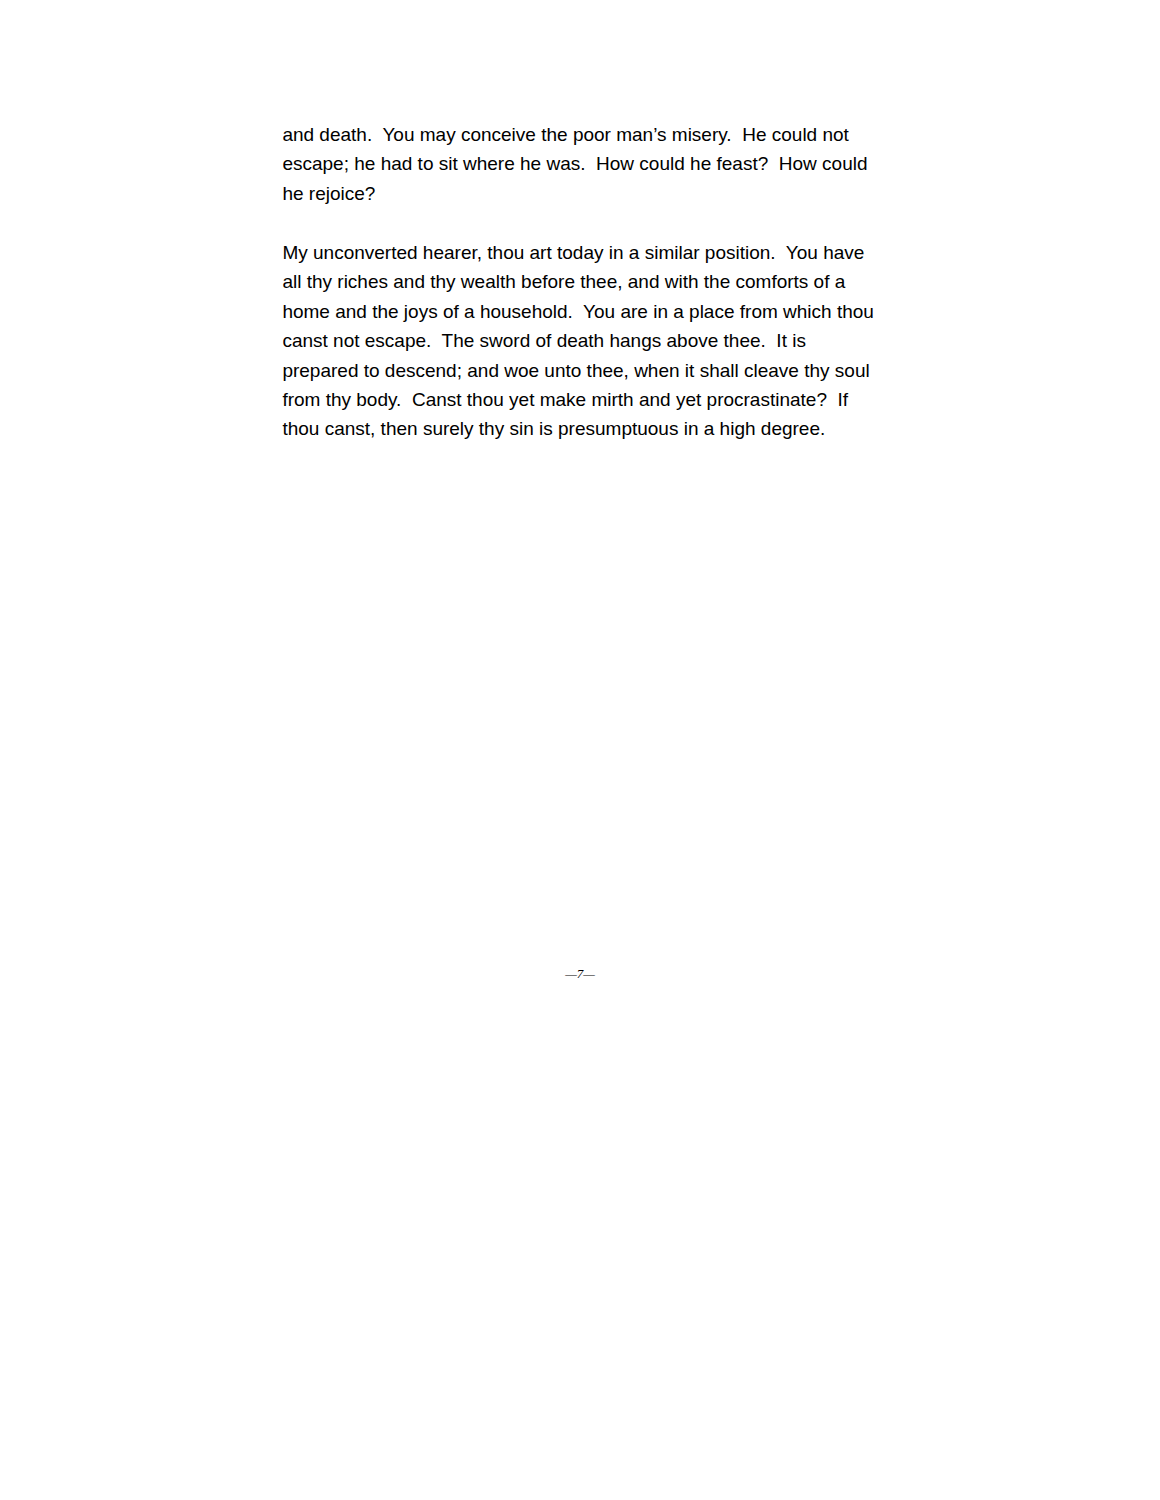and death. You may conceive the poor man’s misery. He could not escape; he had to sit where he was. How could he feast? How could he rejoice?
My unconverted hearer, thou art today in a similar position. You have all thy riches and thy wealth before thee, and with the comforts of a home and the joys of a household. You are in a place from which thou canst not escape. The sword of death hangs above thee. It is prepared to descend; and woe unto thee, when it shall cleave thy soul from thy body. Canst thou yet make mirth and yet procrastinate? If thou canst, then surely thy sin is presumptuous in a high degree.
—7—